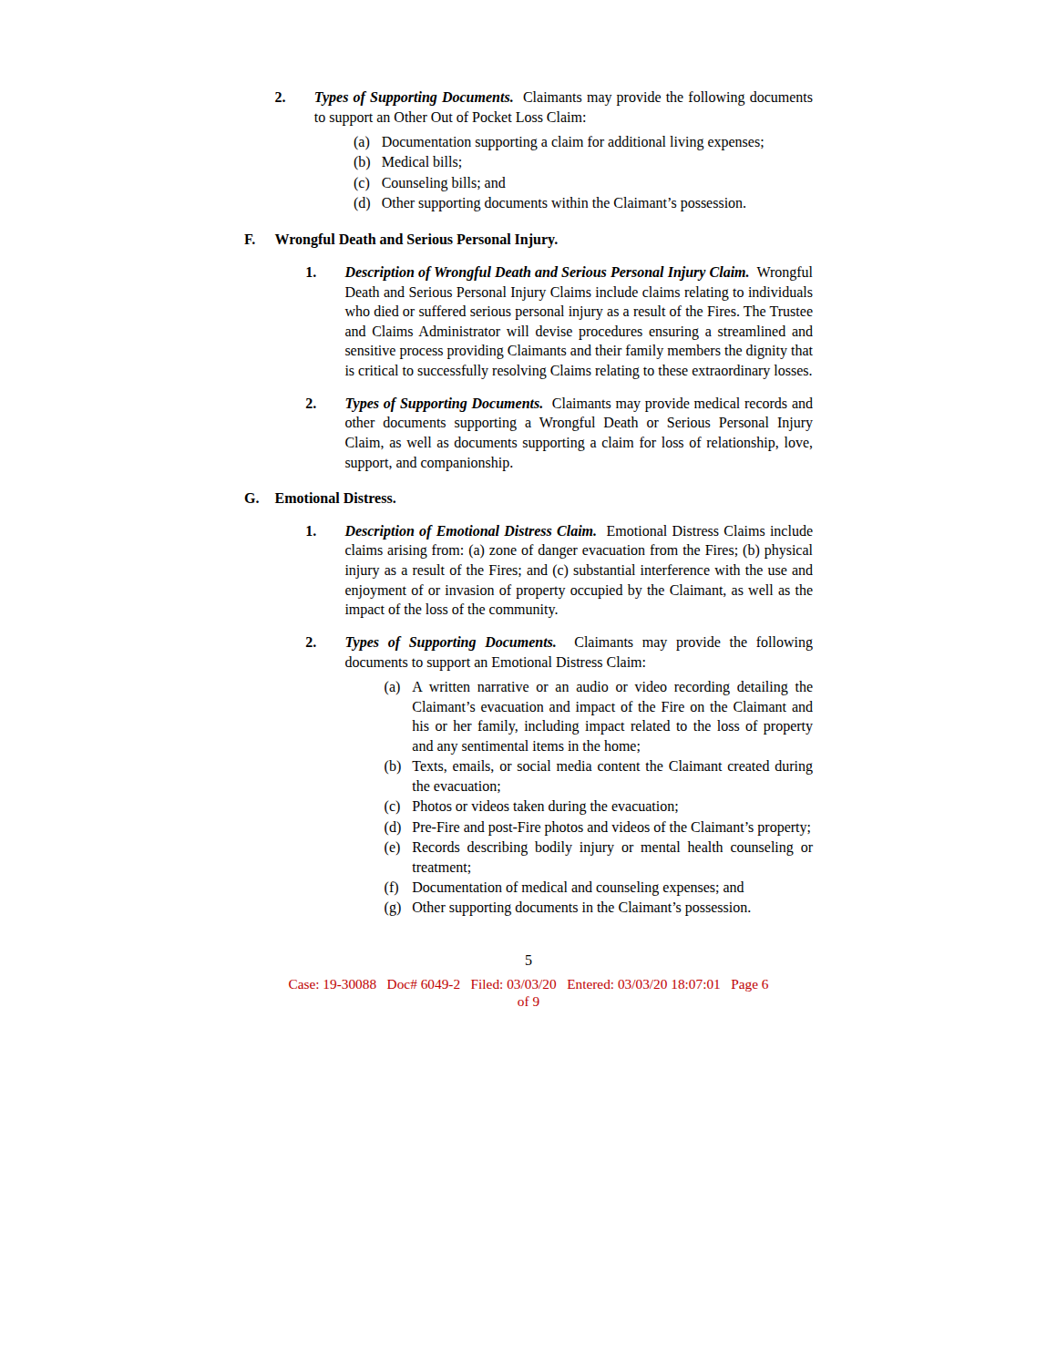2.
Types of Supporting Documents. Claimants may provide the following documents to support an Other Out of Pocket Loss Claim:
(a) Documentation supporting a claim for additional living expenses;
(b) Medical bills;
(c) Counseling bills; and
(d) Other supporting documents within the Claimant’s possession.
F.
Wrongful Death and Serious Personal Injury.
1.
Description of Wrongful Death and Serious Personal Injury Claim. Wrongful Death and Serious Personal Injury Claims include claims relating to individuals who died or suffered serious personal injury as a result of the Fires. The Trustee and Claims Administrator will devise procedures ensuring a streamlined and sensitive process providing Claimants and their family members the dignity that is critical to successfully resolving Claims relating to these extraordinary losses.
2.
Types of Supporting Documents. Claimants may provide medical records and other documents supporting a Wrongful Death or Serious Personal Injury Claim, as well as documents supporting a claim for loss of relationship, love, support, and companionship.
G.
Emotional Distress.
1.
Description of Emotional Distress Claim. Emotional Distress Claims include claims arising from: (a) zone of danger evacuation from the Fires; (b) physical injury as a result of the Fires; and (c) substantial interference with the use and enjoyment of or invasion of property occupied by the Claimant, as well as the impact of the loss of the community.
2.
Types of Supporting Documents. Claimants may provide the following documents to support an Emotional Distress Claim:
(a) A written narrative or an audio or video recording detailing the Claimant’s evacuation and impact of the Fire on the Claimant and his or her family, including impact related to the loss of property and any sentimental items in the home;
(b) Texts, emails, or social media content the Claimant created during the evacuation;
(c) Photos or videos taken during the evacuation;
(d) Pre-Fire and post-Fire photos and videos of the Claimant’s property;
(e) Records describing bodily injury or mental health counseling or treatment;
(f) Documentation of medical and counseling expenses; and
(g) Other supporting documents in the Claimant’s possession.
5
Case: 19-30088 Doc# 6049-2 Filed: 03/03/20 Entered: 03/03/20 18:07:01 Page 6 of 9